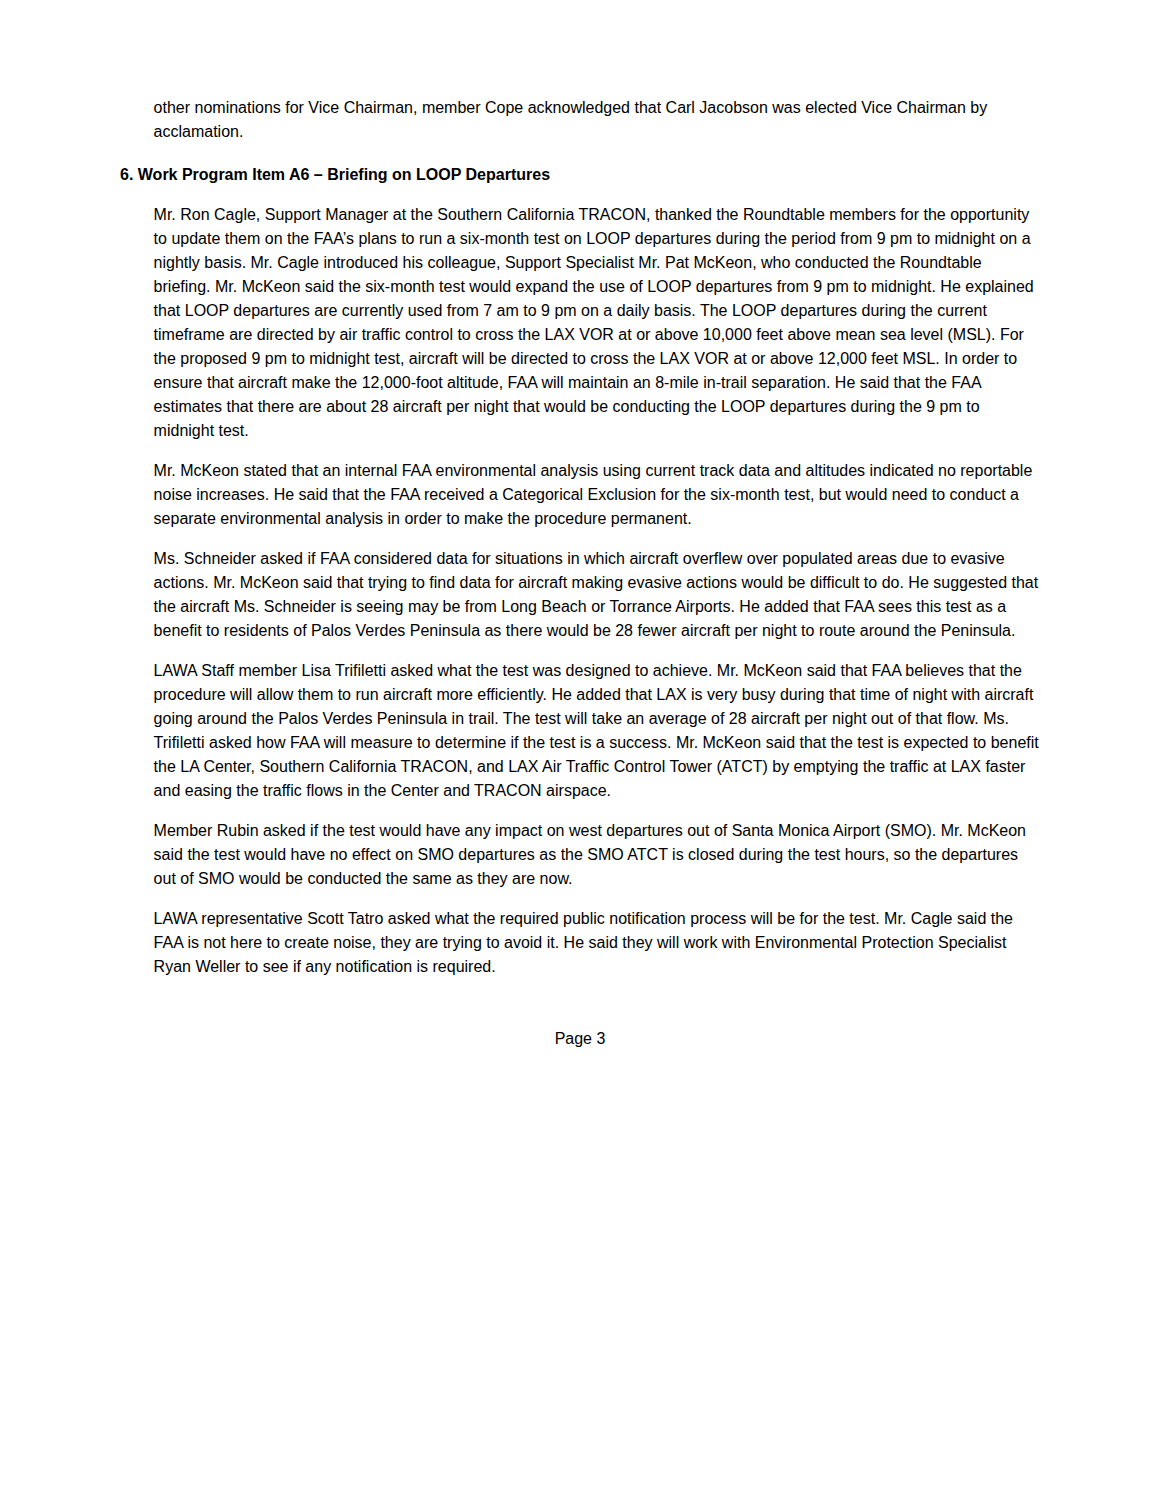other nominations for Vice Chairman, member Cope acknowledged that Carl Jacobson was elected Vice Chairman by acclamation.
6. Work Program Item A6 – Briefing on LOOP Departures
Mr. Ron Cagle, Support Manager at the Southern California TRACON, thanked the Roundtable members for the opportunity to update them on the FAA’s plans to run a six-month test on LOOP departures during the period from 9 pm to midnight on a nightly basis. Mr. Cagle introduced his colleague, Support Specialist Mr. Pat McKeon, who conducted the Roundtable briefing. Mr. McKeon said the six-month test would expand the use of LOOP departures from 9 pm to midnight. He explained that LOOP departures are currently used from 7 am to 9 pm on a daily basis. The LOOP departures during the current timeframe are directed by air traffic control to cross the LAX VOR at or above 10,000 feet above mean sea level (MSL). For the proposed 9 pm to midnight test, aircraft will be directed to cross the LAX VOR at or above 12,000 feet MSL. In order to ensure that aircraft make the 12,000-foot altitude, FAA will maintain an 8-mile in-trail separation. He said that the FAA estimates that there are about 28 aircraft per night that would be conducting the LOOP departures during the 9 pm to midnight test.
Mr. McKeon stated that an internal FAA environmental analysis using current track data and altitudes indicated no reportable noise increases. He said that the FAA received a Categorical Exclusion for the six-month test, but would need to conduct a separate environmental analysis in order to make the procedure permanent.
Ms. Schneider asked if FAA considered data for situations in which aircraft overflew over populated areas due to evasive actions. Mr. McKeon said that trying to find data for aircraft making evasive actions would be difficult to do. He suggested that the aircraft Ms. Schneider is seeing may be from Long Beach or Torrance Airports. He added that FAA sees this test as a benefit to residents of Palos Verdes Peninsula as there would be 28 fewer aircraft per night to route around the Peninsula.
LAWA Staff member Lisa Trifiletti asked what the test was designed to achieve. Mr. McKeon said that FAA believes that the procedure will allow them to run aircraft more efficiently. He added that LAX is very busy during that time of night with aircraft going around the Palos Verdes Peninsula in trail. The test will take an average of 28 aircraft per night out of that flow. Ms. Trifiletti asked how FAA will measure to determine if the test is a success. Mr. McKeon said that the test is expected to benefit the LA Center, Southern California TRACON, and LAX Air Traffic Control Tower (ATCT) by emptying the traffic at LAX faster and easing the traffic flows in the Center and TRACON airspace.
Member Rubin asked if the test would have any impact on west departures out of Santa Monica Airport (SMO). Mr. McKeon said the test would have no effect on SMO departures as the SMO ATCT is closed during the test hours, so the departures out of SMO would be conducted the same as they are now.
LAWA representative Scott Tatro asked what the required public notification process will be for the test. Mr. Cagle said the FAA is not here to create noise, they are trying to avoid it. He said they will work with Environmental Protection Specialist Ryan Weller to see if any notification is required.
Page 3